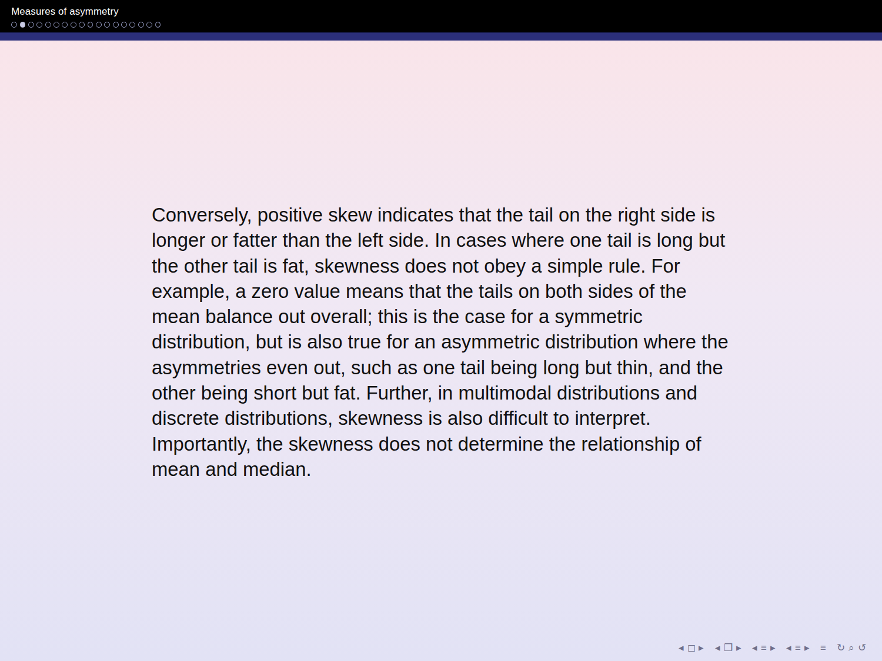Measures of asymmetry
Conversely, positive skew indicates that the tail on the right side is longer or fatter than the left side. In cases where one tail is long but the other tail is fat, skewness does not obey a simple rule. For example, a zero value means that the tails on both sides of the mean balance out overall; this is the case for a symmetric distribution, but is also true for an asymmetric distribution where the asymmetries even out, such as one tail being long but thin, and the other being short but fat. Further, in multimodal distributions and discrete distributions, skewness is also difficult to interpret. Importantly, the skewness does not determine the relationship of mean and median.
◂◻▸
◂❐▸
◂≡▸
◂≡▸
≡
↻⌕↺